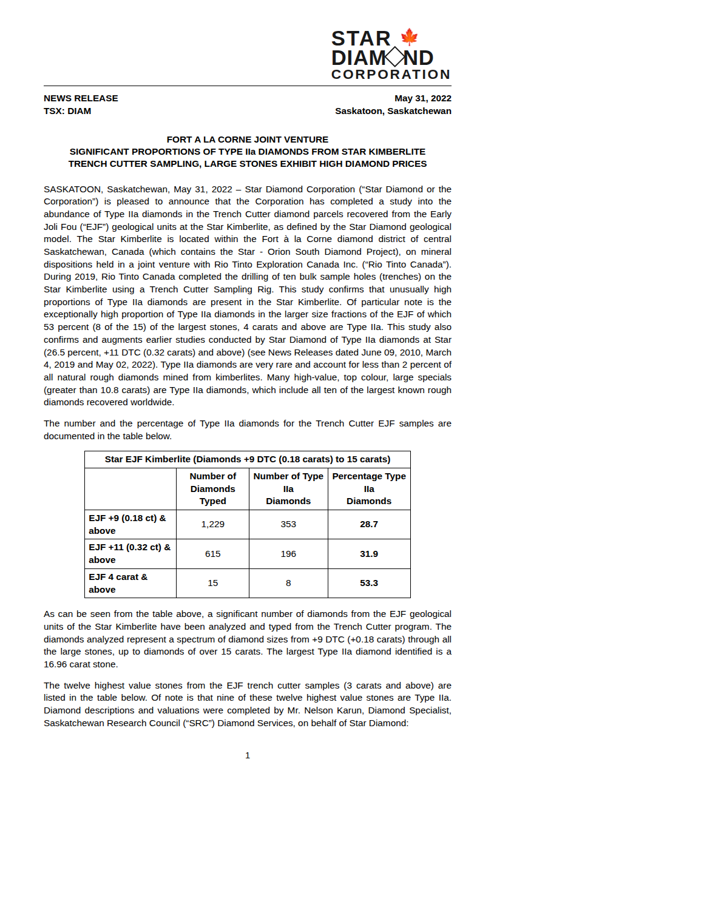STAR 🍁
DIAM ND
CORPORATION
NEWS RELEASE
May 31, 2022
TSX: DIAM
Saskatoon, Saskatchewan
FORT A LA CORNE JOINT VENTURE
SIGNIFICANT PROPORTIONS OF TYPE IIa DIAMONDS FROM STAR KIMBERLITE
TRENCH CUTTER SAMPLING, LARGE STONES EXHIBIT HIGH DIAMOND PRICES
SASKATOON, Saskatchewan, May 31, 2022 – Star Diamond Corporation (“Star Diamond or the Corporation”) is pleased to announce that the Corporation has completed a study into the abundance of Type IIa diamonds in the Trench Cutter diamond parcels recovered from the Early Joli Fou (“EJF”) geological units at the Star Kimberlite, as defined by the Star Diamond geological model. The Star Kimberlite is located within the Fort à la Corne diamond district of central Saskatchewan, Canada (which contains the Star - Orion South Diamond Project), on mineral dispositions held in a joint venture with Rio Tinto Exploration Canada Inc. (“Rio Tinto Canada”). During 2019, Rio Tinto Canada completed the drilling of ten bulk sample holes (trenches) on the Star Kimberlite using a Trench Cutter Sampling Rig. This study confirms that unusually high proportions of Type IIa diamonds are present in the Star Kimberlite. Of particular note is the exceptionally high proportion of Type IIa diamonds in the larger size fractions of the EJF of which 53 percent (8 of the 15) of the largest stones, 4 carats and above are Type IIa. This study also confirms and augments earlier studies conducted by Star Diamond of Type IIa diamonds at Star (26.5 percent, +11 DTC (0.32 carats) and above) (see News Releases dated June 09, 2010, March 4, 2019 and May 02, 2022). Type IIa diamonds are very rare and account for less than 2 percent of all natural rough diamonds mined from kimberlites. Many high-value, top colour, large specials (greater than 10.8 carats) are Type IIa diamonds, which include all ten of the largest known rough diamonds recovered worldwide.
The number and the percentage of Type IIa diamonds for the Trench Cutter EJF samples are documented in the table below.
Star EJF Kimberlite (Diamonds +9 DTC (0.18 carats) to 15 carats)
| | Number of Diamonds Typed | Number of Type IIa Diamonds | Percentage Type IIa Diamonds |
| --- | --- | --- | --- |
| EJF +9 (0.18 ct) & above | 1,229 | 353 | 28.7 |
| EJF +11 (0.32 ct) & above | 615 | 196 | 31.9 |
| EJF 4 carat & above | 15 | 8 | 53.3 |
As can be seen from the table above, a significant number of diamonds from the EJF geological units of the Star Kimberlite have been analyzed and typed from the Trench Cutter program. The diamonds analyzed represent a spectrum of diamond sizes from +9 DTC (+0.18 carats) through all the large stones, up to diamonds of over 15 carats. The largest Type IIa diamond identified is a 16.96 carat stone.
The twelve highest value stones from the EJF trench cutter samples (3 carats and above) are listed in the table below. Of note is that nine of these twelve highest value stones are Type IIa. Diamond descriptions and valuations were completed by Mr. Nelson Karun, Diamond Specialist, Saskatchewan Research Council (“SRC”) Diamond Services, on behalf of Star Diamond:
1